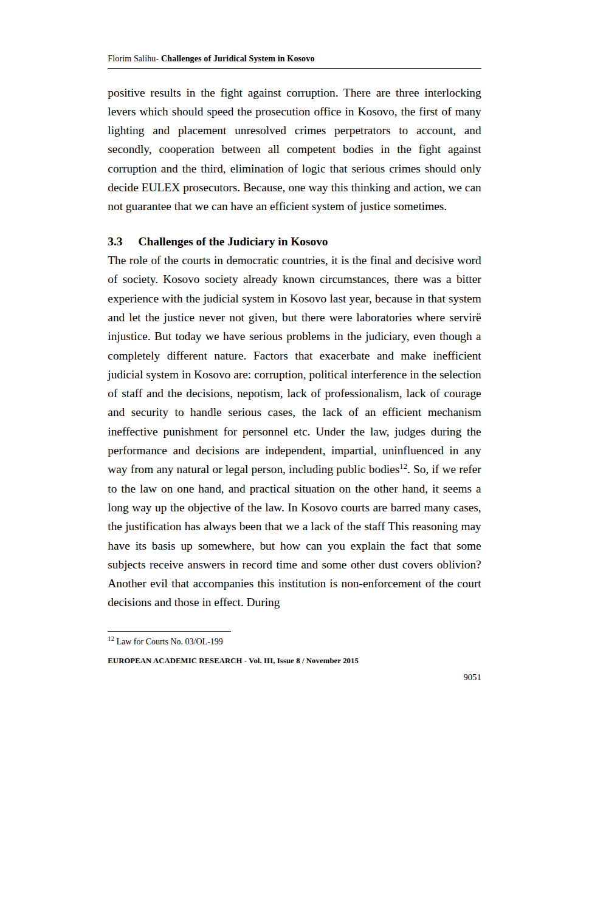Florim Salihu- Challenges of Juridical System in Kosovo
positive results in the fight against corruption. There are three interlocking levers which should speed the prosecution office in Kosovo, the first of many lighting and placement unresolved crimes perpetrators to account, and secondly, cooperation between all competent bodies in the fight against corruption and the third, elimination of logic that serious crimes should only decide EULEX prosecutors. Because, one way this thinking and action, we can not guarantee that we can have an efficient system of justice sometimes.
3.3 Challenges of the Judiciary in Kosovo
The role of the courts in democratic countries, it is the final and decisive word of society. Kosovo society already known circumstances, there was a bitter experience with the judicial system in Kosovo last year, because in that system and let the justice never not given, but there were laboratories where servirë injustice. But today we have serious problems in the judiciary, even though a completely different nature. Factors that exacerbate and make inefficient judicial system in Kosovo are: corruption, political interference in the selection of staff and the decisions, nepotism, lack of professionalism, lack of courage and security to handle serious cases, the lack of an efficient mechanism ineffective punishment for personnel etc. Under the law, judges during the performance and decisions are independent, impartial, uninfluenced in any way from any natural or legal person, including public bodies12. So, if we refer to the law on one hand, and practical situation on the other hand, it seems a long way up the objective of the law. In Kosovo courts are barred many cases, the justification has always been that we a lack of the staff This reasoning may have its basis up somewhere, but how can you explain the fact that some subjects receive answers in record time and some other dust covers oblivion? Another evil that accompanies this institution is non-enforcement of the court decisions and those in effect. During
12 Law for Courts No. 03/OL-199
EUROPEAN ACADEMIC RESEARCH - Vol. III, Issue 8 / November 2015
9051